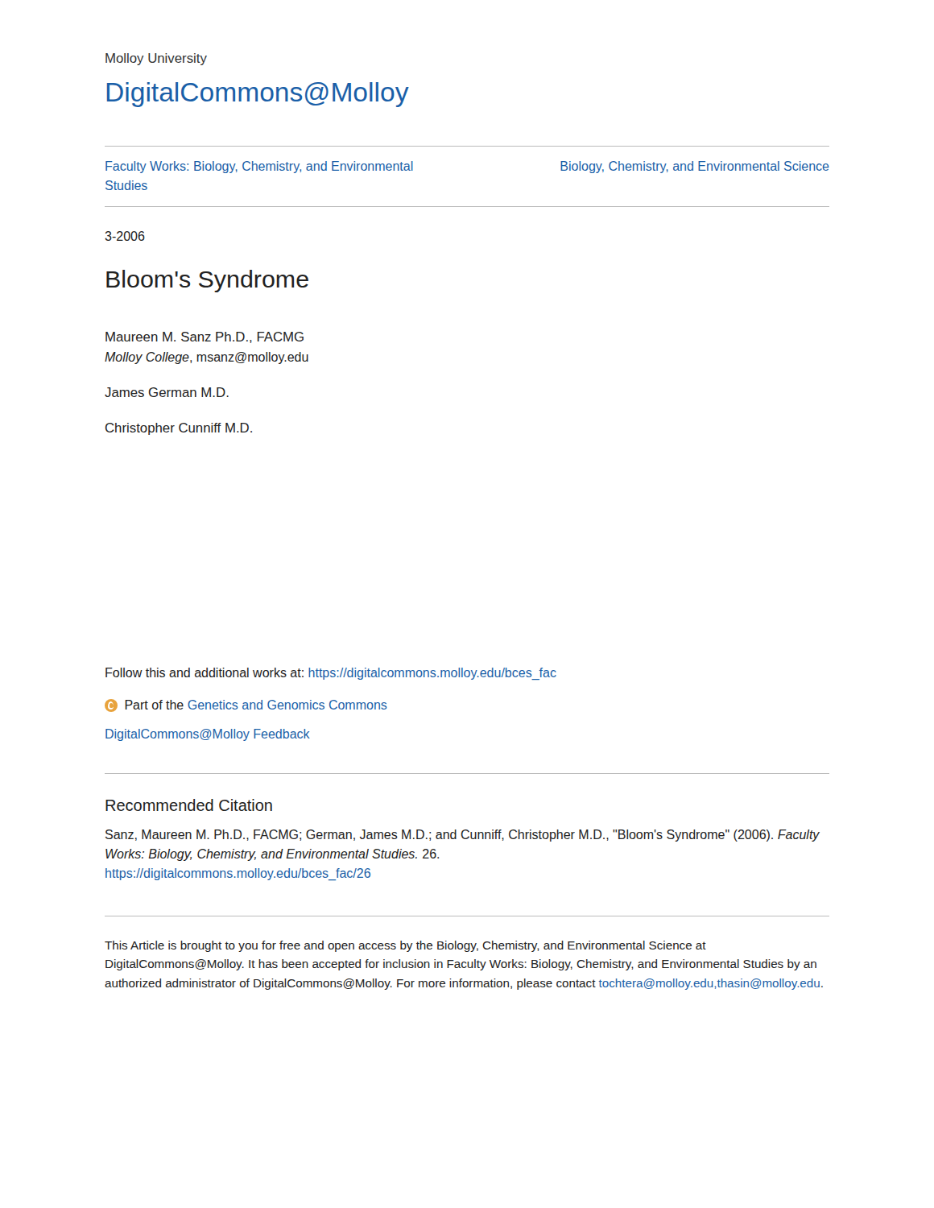Molloy University
DigitalCommons@Molloy
Faculty Works: Biology, Chemistry, and Environmental Studies
Biology, Chemistry, and Environmental Science
3-2006
Bloom's Syndrome
Maureen M. Sanz Ph.D., FACMG
Molloy College, msanz@molloy.edu
James German M.D.
Christopher Cunniff M.D.
Follow this and additional works at: https://digitalcommons.molloy.edu/bces_fac
Part of the Genetics and Genomics Commons
DigitalCommons@Molloy Feedback
Recommended Citation
Sanz, Maureen M. Ph.D., FACMG; German, James M.D.; and Cunniff, Christopher M.D., "Bloom's Syndrome" (2006). Faculty Works: Biology, Chemistry, and Environmental Studies. 26.
https://digitalcommons.molloy.edu/bces_fac/26
This Article is brought to you for free and open access by the Biology, Chemistry, and Environmental Science at DigitalCommons@Molloy. It has been accepted for inclusion in Faculty Works: Biology, Chemistry, and Environmental Studies by an authorized administrator of DigitalCommons@Molloy. For more information, please contact tochtera@molloy.edu,thasin@molloy.edu.